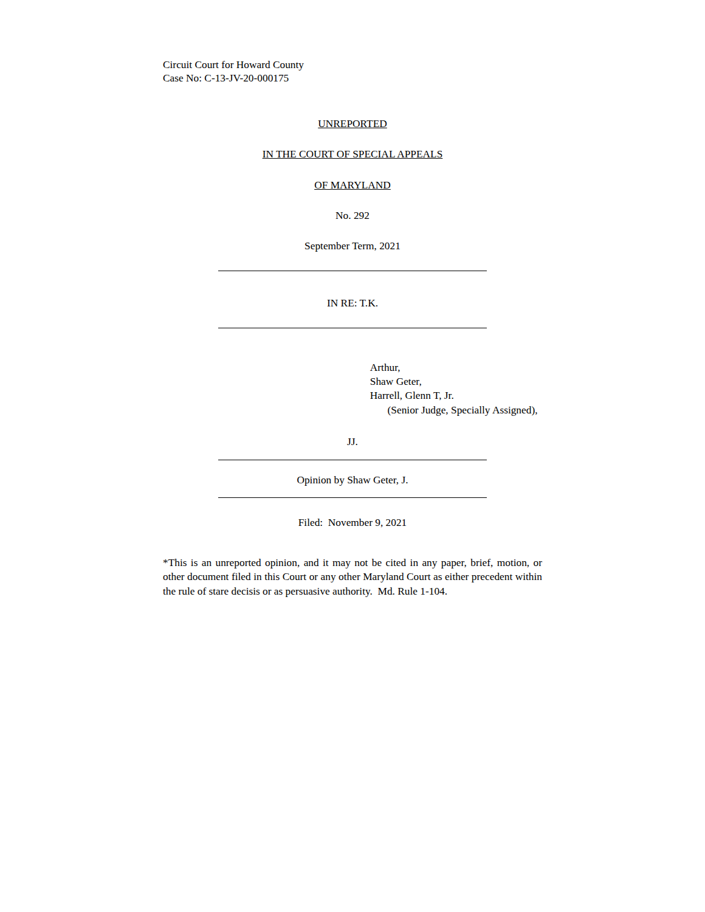Circuit Court for Howard County
Case No: C-13-JV-20-000175
UNREPORTED
IN THE COURT OF SPECIAL APPEALS
OF MARYLAND
No. 292
September Term, 2021
IN RE: T.K.
Arthur,
Shaw Geter,
Harrell, Glenn T, Jr.
(Senior Judge, Specially Assigned),
JJ.
Opinion by Shaw Geter, J.
Filed: November 9, 2021
*This is an unreported opinion, and it may not be cited in any paper, brief, motion, or other document filed in this Court or any other Maryland Court as either precedent within the rule of stare decisis or as persuasive authority. Md. Rule 1-104.